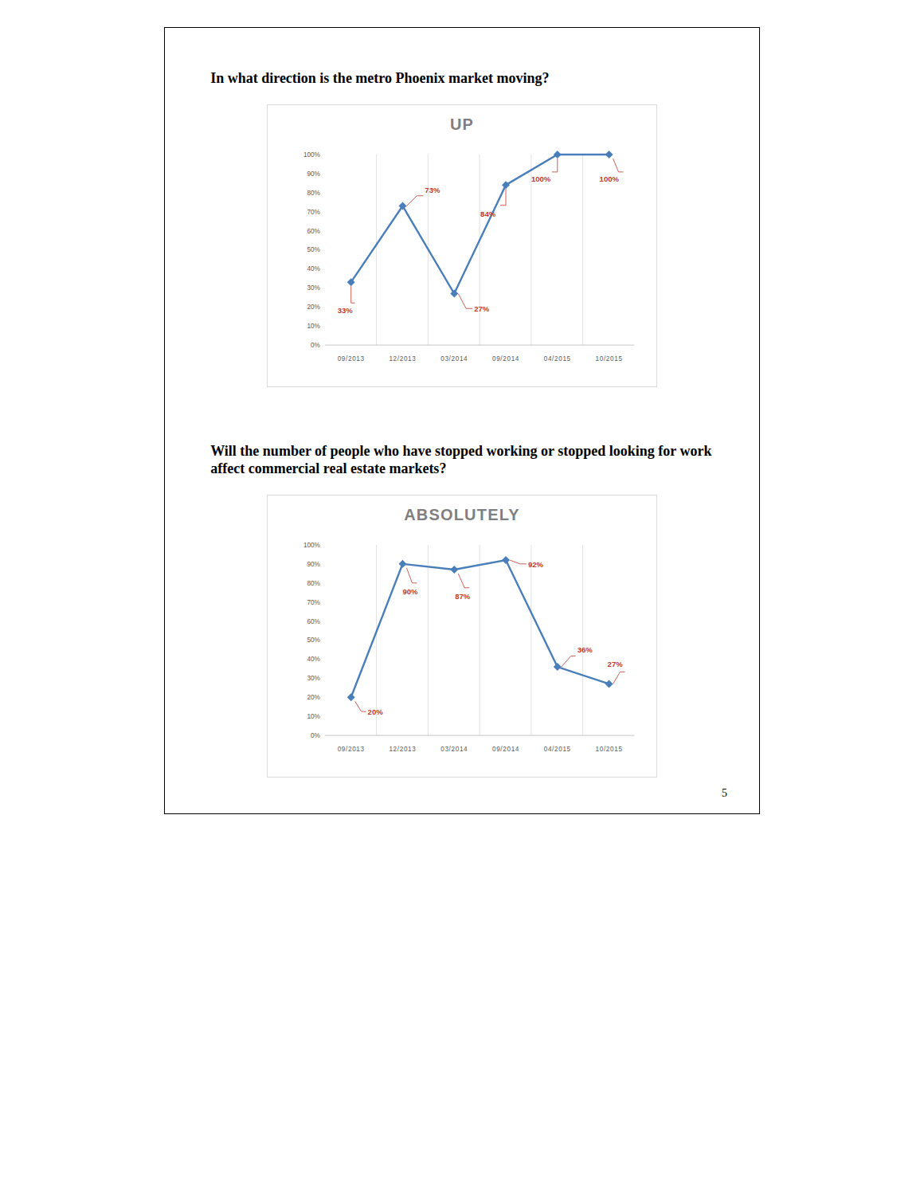In what direction is the metro Phoenix market moving?
UP
100% 90% 80% 70% 60% 50% 40% 30% 20% 10% 0% 33% 73% 27% 84% 100% 100% 09/2013 12/2013 03/2014 09/2014 04/2015 10/2015
Will the number of people who have stopped working or stopped looking for work affect commercial real estate markets?
ABSOLUTELY
100% 90% 80% 70% 60% 50% 40% 30% 20% 10% 0% 20% 90% 87% 92% 36% 27% 09/2013 12/2013 03/2014 09/2014 04/2015 10/2015
5